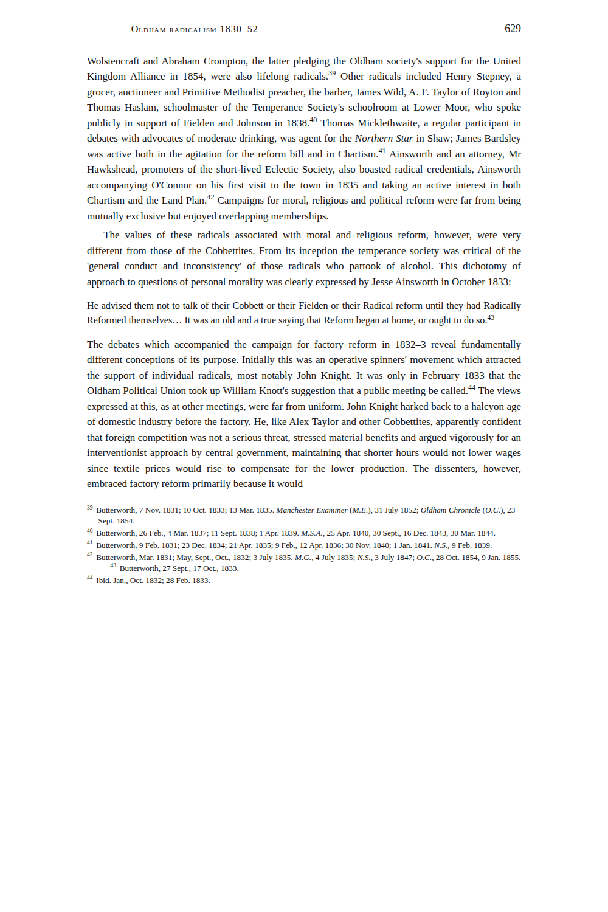Oldham radicalism 1830–52 629
Wolstencraft and Abraham Crompton, the latter pledging the Oldham society's support for the United Kingdom Alliance in 1854, were also lifelong radicals.39 Other radicals included Henry Stepney, a grocer, auctioneer and Primitive Methodist preacher, the barber, James Wild, A. F. Taylor of Royton and Thomas Haslam, schoolmaster of the Temperance Society's schoolroom at Lower Moor, who spoke publicly in support of Fielden and Johnson in 1838.40 Thomas Micklethwaite, a regular participant in debates with advocates of moderate drinking, was agent for the Northern Star in Shaw; James Bardsley was active both in the agitation for the reform bill and in Chartism.41 Ainsworth and an attorney, Mr Hawkshead, promoters of the short-lived Eclectic Society, also boasted radical credentials, Ainsworth accompanying O'Connor on his first visit to the town in 1835 and taking an active interest in both Chartism and the Land Plan.42 Campaigns for moral, religious and political reform were far from being mutually exclusive but enjoyed overlapping memberships.
The values of these radicals associated with moral and religious reform, however, were very different from those of the Cobbettites. From its inception the temperance society was critical of the 'general conduct and inconsistency' of those radicals who partook of alcohol. This dichotomy of approach to questions of personal morality was clearly expressed by Jesse Ainsworth in October 1833:
He advised them not to talk of their Cobbett or their Fielden or their Radical reform until they had Radically Reformed themselves… It was an old and a true saying that Reform began at home, or ought to do so.43
The debates which accompanied the campaign for factory reform in 1832–3 reveal fundamentally different conceptions of its purpose. Initially this was an operative spinners' movement which attracted the support of individual radicals, most notably John Knight. It was only in February 1833 that the Oldham Political Union took up William Knott's suggestion that a public meeting be called.44 The views expressed at this, as at other meetings, were far from uniform. John Knight harked back to a halcyon age of domestic industry before the factory. He, like Alex Taylor and other Cobbettites, apparently confident that foreign competition was not a serious threat, stressed material benefits and argued vigorously for an interventionist approach by central government, maintaining that shorter hours would not lower wages since textile prices would rise to compensate for the lower production. The dissenters, however, embraced factory reform primarily because it would
39 Butterworth, 7 Nov. 1831; 10 Oct. 1833; 13 Mar. 1835. Manchester Examiner (M.E.), 31 July 1852; Oldham Chronicle (O.C.), 23 Sept. 1854.
40 Butterworth, 26 Feb., 4 Mar. 1837; 11 Sept. 1838; 1 Apr. 1839. M.S.A., 25 Apr. 1840, 30 Sept., 16 Dec. 1843, 30 Mar. 1844.
41 Butterworth, 9 Feb. 1831; 23 Dec. 1834; 21 Apr. 1835; 9 Feb., 12 Apr. 1836; 30 Nov. 1840; 1 Jan. 1841. N.S., 9 Feb. 1839.
42 Butterworth, Mar. 1831; May, Sept., Oct., 1832; 3 July 1835. M.G., 4 July 1835; N.S., 3 July 1847; O.C., 28 Oct. 1854, 9 Jan. 1855. 43 Butterworth, 27 Sept., 17 Oct., 1833.
44 Ibid. Jan., Oct. 1832; 28 Feb. 1833.